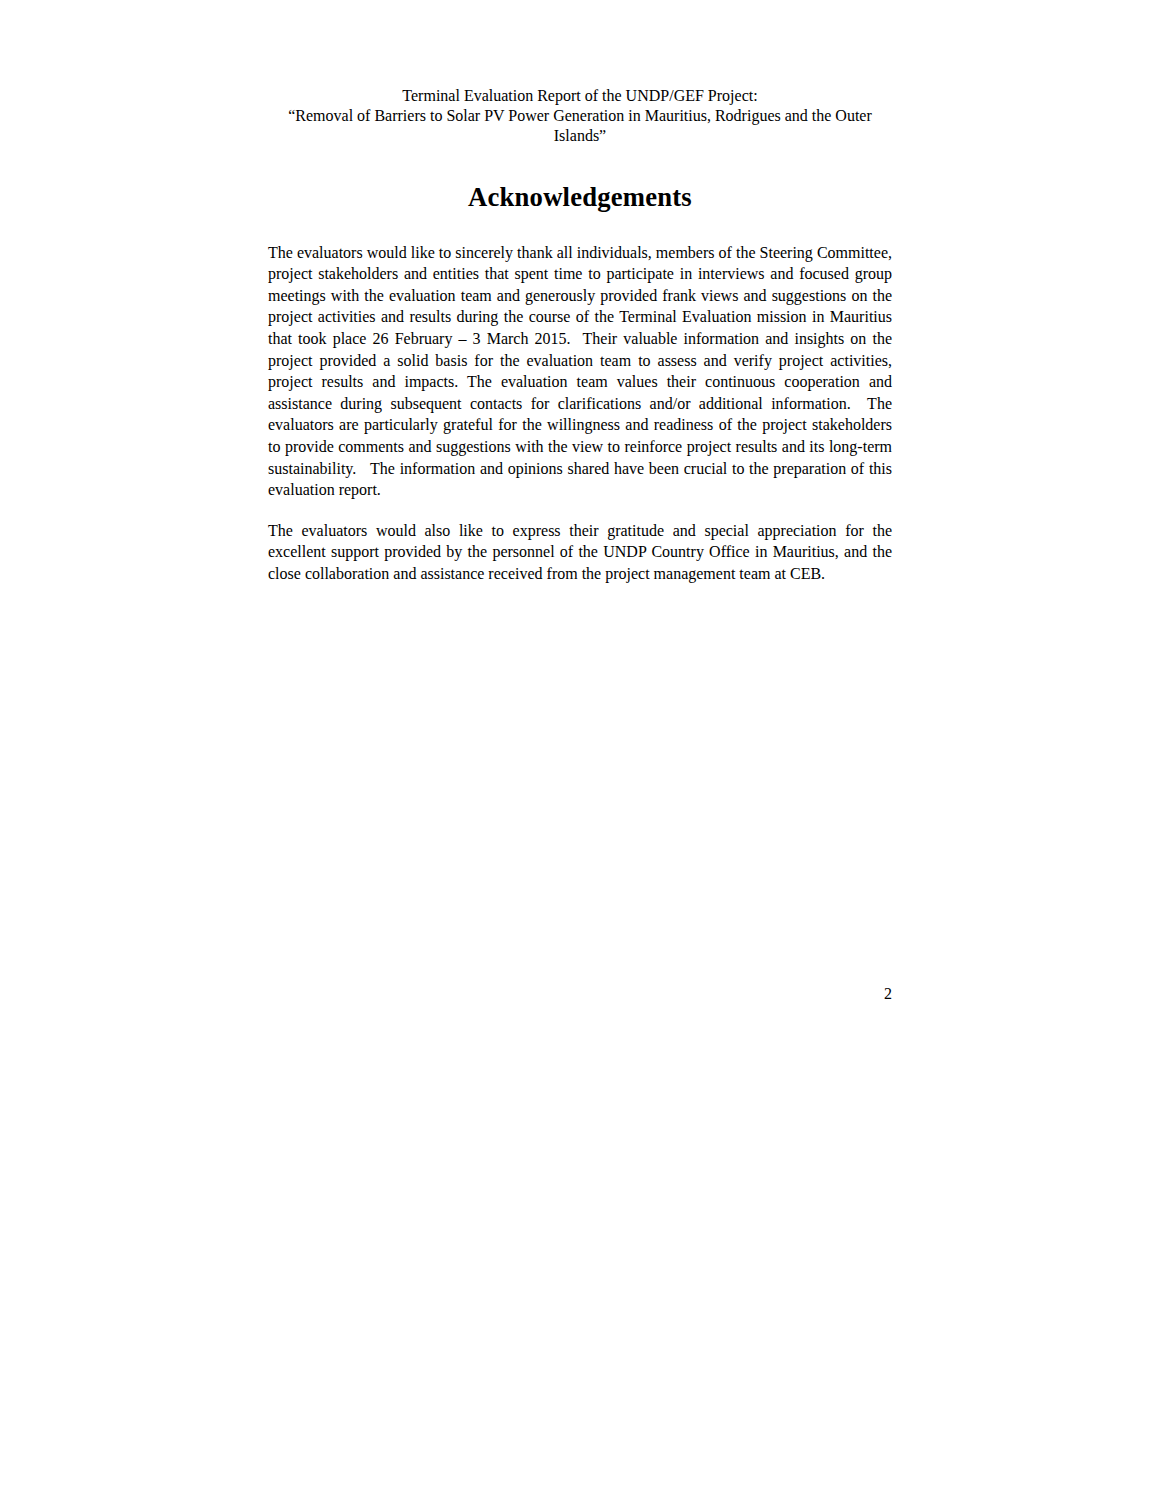Terminal Evaluation Report of the UNDP/GEF Project:
“Removal of Barriers to Solar PV Power Generation in Mauritius, Rodrigues and the Outer Islands”
Acknowledgements
The evaluators would like to sincerely thank all individuals, members of the Steering Committee, project stakeholders and entities that spent time to participate in interviews and focused group meetings with the evaluation team and generously provided frank views and suggestions on the project activities and results during the course of the Terminal Evaluation mission in Mauritius that took place 26 February – 3 March 2015. Their valuable information and insights on the project provided a solid basis for the evaluation team to assess and verify project activities, project results and impacts. The evaluation team values their continuous cooperation and assistance during subsequent contacts for clarifications and/or additional information. The evaluators are particularly grateful for the willingness and readiness of the project stakeholders to provide comments and suggestions with the view to reinforce project results and its long-term sustainability. The information and opinions shared have been crucial to the preparation of this evaluation report.
The evaluators would also like to express their gratitude and special appreciation for the excellent support provided by the personnel of the UNDP Country Office in Mauritius, and the close collaboration and assistance received from the project management team at CEB.
2